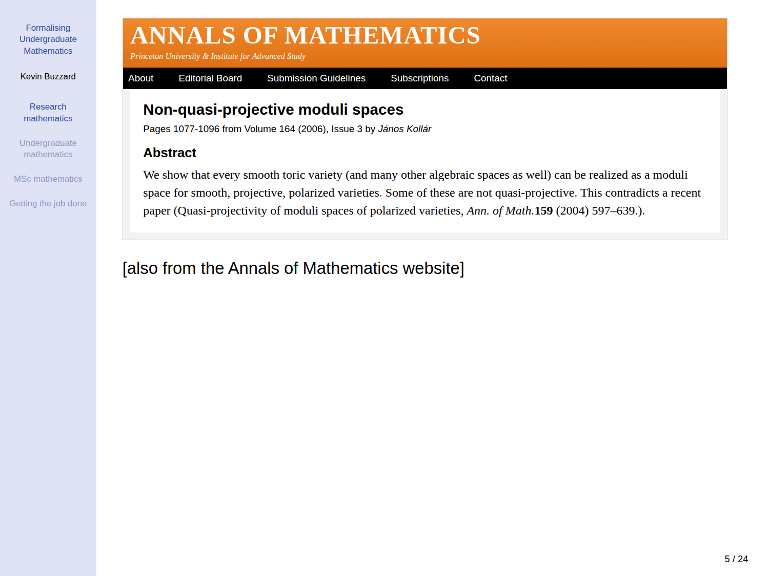Formalising Undergradu­ate Mathematics
Kevin Buzzard
Research mathematics
Undergraduate mathematics
MSc mathematics
Getting the job done
ANNALS OF MATHEMATICS
Princeton University & Institute for Advanced Study
About Editorial Board Submission Guidelines Subscriptions Contact
Non-quasi-projective moduli spaces
Pages 1077-1096 from Volume 164 (2006), Issue 3 by János Kollár
Abstract
We show that every smooth toric variety (and many other algebraic spaces as well) can be realized as a moduli space for smooth, projective, polarized varieties. Some of these are not quasi-projective. This contradicts a recent paper (Quasi-projectivity of moduli spaces of polarized varieties, Ann. of Math. 159 (2004) 597–639.).
[also from the Annals of Mathematics website]
5 / 24